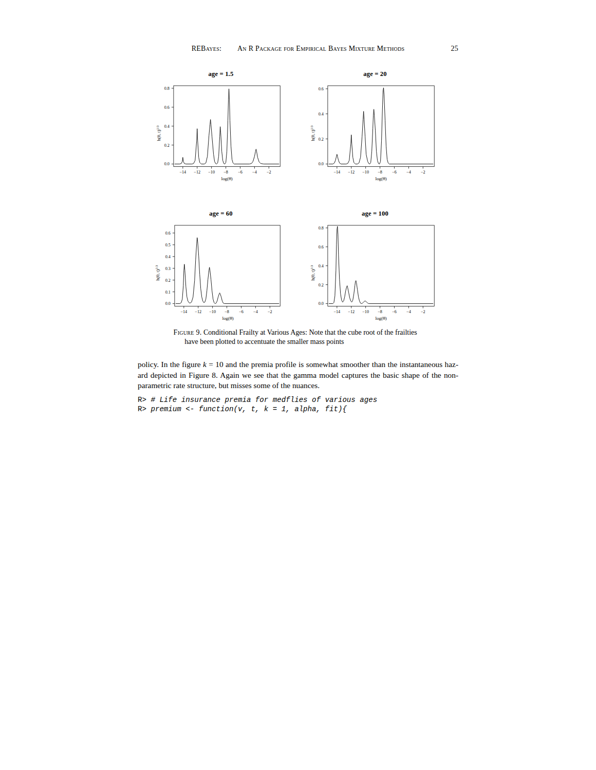REBayes: An R Package for Empirical Bayes Mixture Methods 25
age = 1.5
h(θ, t)1/3 0.0 0.2 0.4 0.6 0.8 −14 −12 −10 −8 −6 −4 −2 log(θ)
age = 20
h(θ, t)1/3 0.0 0.2 0.4 0.6 −14 −12 −10 −8 −6 −4 −2 log(θ)
age = 60
h(θ, t)1/3 0.0 0.1 0.2 0.3 0.4 0.5 0.6 −14 −12 −10 −8 −6 −4 −2 log(θ)
age = 100
h(θ, t)1/3 0.0 0.2 0.4 0.6 0.8 −14 −12 −10 −8 −6 −4 −2 log(θ)
Figure 9. Conditional Frailty at Various Ages: Note that the cube root of the frailties have been plotted to accentuate the smaller mass points
policy. In the figure k = 10 and the premia profile is somewhat smoother than the instantaneous hazard depicted in Figure 8. Again we see that the gamma model captures the basic shape of the nonparametric rate structure, but misses some of the nuances.
R> # Life insurance premia for medflies of various ages
R> premium <- function(v, t, k = 1, alpha, fit){